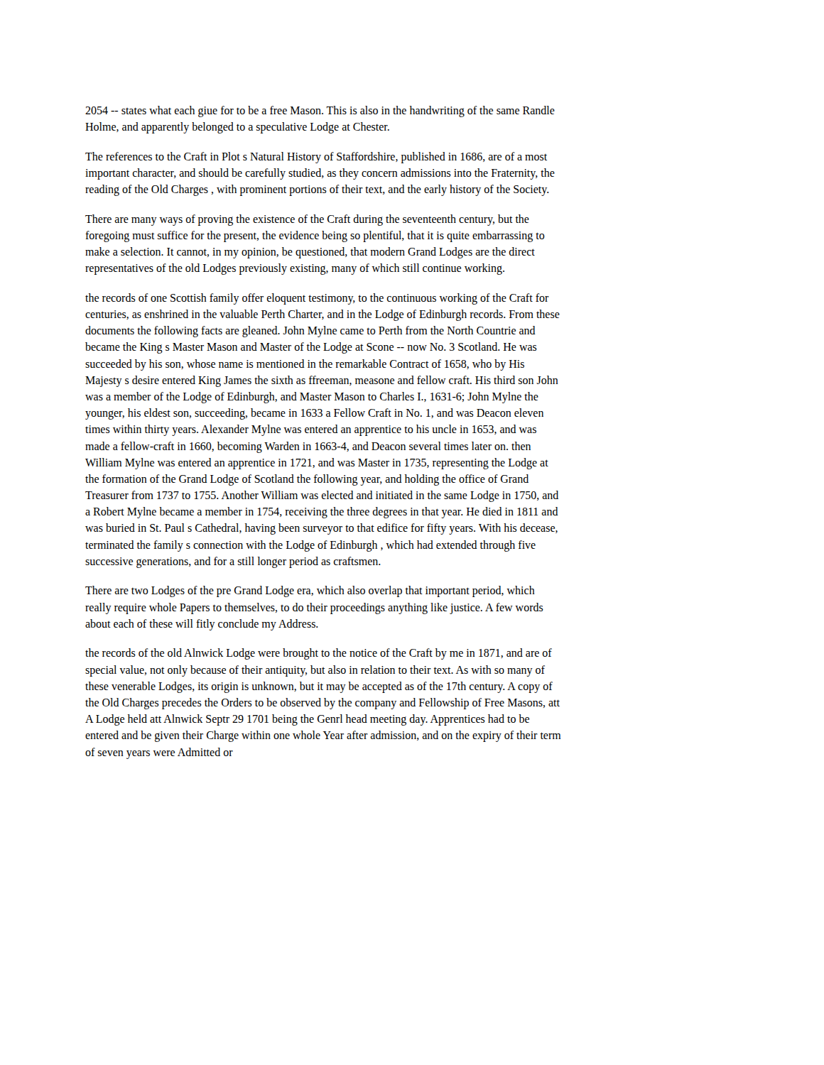2054 -- states what each giue for to be a free Mason. This is also in the handwriting of the same Randle Holme, and apparently belonged to a speculative Lodge at Chester.
The references to the Craft in Plot s Natural History of Staffordshire, published in 1686, are of a most important character, and should be carefully studied, as they concern admissions into the Fraternity, the reading of the Old Charges , with prominent portions of their text, and the early history of the Society.
There are many ways of proving the existence of the Craft during the seventeenth century, but the foregoing must suffice for the present, the evidence being so plentiful, that it is quite embarrassing to make a selection. It cannot, in my opinion, be questioned, that modern Grand Lodges are the direct representatives of the old Lodges previously existing, many of which still continue working.
the records of one Scottish family offer eloquent testimony, to the continuous working of the Craft for centuries, as enshrined in the valuable Perth Charter, and in the Lodge of Edinburgh records. From these documents the following facts are gleaned. John Mylne came to Perth from the North Countrie and became the King s Master Mason and Master of the Lodge at Scone -- now No. 3 Scotland. He was succeeded by his son, whose name is mentioned in the remarkable Contract of 1658, who by His Majesty s desire entered King James the sixth as ffreeman, measone and fellow craft. His third son John was a member of the Lodge of Edinburgh, and Master Mason to Charles I., 1631-6; John Mylne the younger, his eldest son, succeeding, became in 1633 a Fellow Craft in No. 1, and was Deacon eleven times within thirty years. Alexander Mylne was entered an apprentice to his uncle in 1653, and was made a fellow-craft in 1660, becoming Warden in 1663-4, and Deacon several times later on. then William Mylne was entered an apprentice in 1721, and was Master in 1735, representing the Lodge at the formation of the Grand Lodge of Scotland the following year, and holding the office of Grand Treasurer from 1737 to 1755. Another William was elected and initiated in the same Lodge in 1750, and a Robert Mylne became a member in 1754, receiving the three degrees in that year. He died in 1811 and was buried in St. Paul s Cathedral, having been surveyor to that edifice for fifty years. With his decease, terminated the family s connection with the Lodge of Edinburgh , which had extended through five successive generations, and for a still longer period as craftsmen.
There are two Lodges of the pre Grand Lodge era, which also overlap that important period, which really require whole Papers to themselves, to do their proceedings anything like justice. A few words about each of these will fitly conclude my Address.
the records of the old Alnwick Lodge were brought to the notice of the Craft by me in 1871, and are of special value, not only because of their antiquity, but also in relation to their text. As with so many of these venerable Lodges, its origin is unknown, but it may be accepted as of the 17th century. A copy of the Old Charges precedes the Orders to be observed by the company and Fellowship of Free Masons, att A Lodge held att Alnwick Septr 29 1701 being the Genrl head meeting day. Apprentices had to be entered and be given their Charge within one whole Year after admission, and on the expiry of their term of seven years were Admitted or